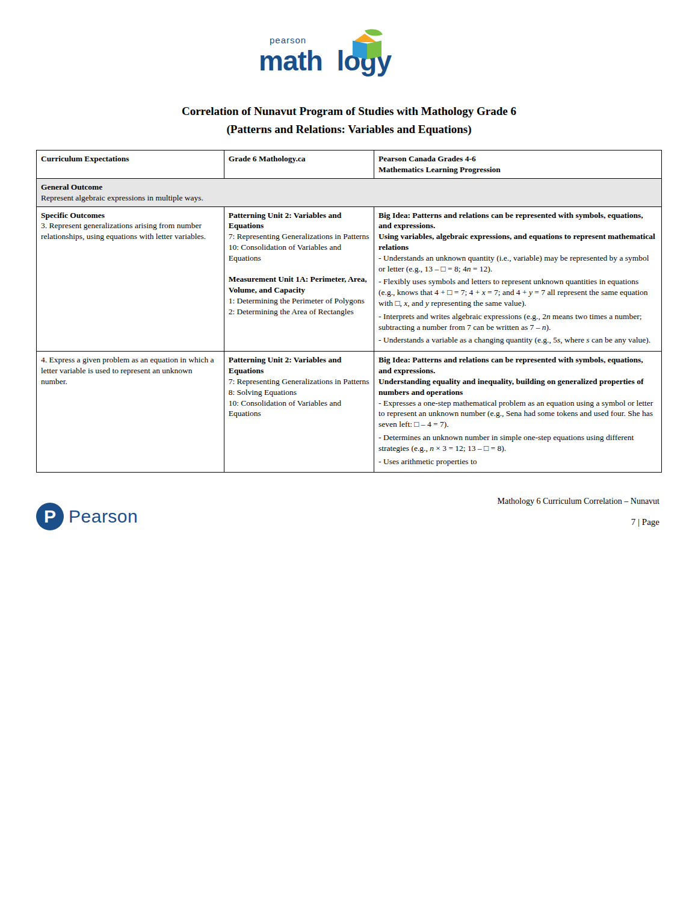pearson math logy
Correlation of Nunavut Program of Studies with Mathology Grade 6
(Patterns and Relations: Variables and Equations)
| Curriculum Expectations | Grade 6 Mathology.ca | Pearson Canada Grades 4-6 Mathematics Learning Progression |
| --- | --- | --- |
| General Outcome Represent algebraic expressions in multiple ways. |
| Specific Outcomes 3. Represent generalizations arising from number relationships, using equations with letter variables. | Patterning Unit 2: Variables and Equations 7: Representing Generalizations in Patterns 10: Consolidation of Variables and Equations Measurement Unit 1A: Perimeter, Area, Volume, and Capacity 1: Determining the Perimeter of Polygons 2: Determining the Area of Rectangles | Big Idea: Patterns and relations can be represented with symbols, equations, and expressions. Using variables, algebraic expressions, and equations to represent mathematical relations - Understands an unknown quantity (i.e., variable) may be represented by a symbol or letter (e.g., 13 – □ = 8; 4 n = 12). - Flexibly uses symbols and letters to represent unknown quantities in equations (e.g., knows that 4 + □ = 7; 4 + x = 7; and 4 + y = 7 all represent the same equation with □, x , and y representing the same value). - Interprets and writes algebraic expressions (e.g., 2 n means two times a number; subtracting a number from 7 can be written as 7 – n ). - Understands a variable as a changing quantity (e.g., 5 s , where s can be any value). |
| 4. Express a given problem as an equation in which a letter variable is used to represent an unknown number. | Patterning Unit 2: Variables and Equations 7: Representing Generalizations in Patterns 8: Solving Equations 10: Consolidation of Variables and Equations | Big Idea: Patterns and relations can be represented with symbols, equations, and expressions. Understanding equality and inequality, building on generalized properties of numbers and operations - Expresses a one-step mathematical problem as an equation using a symbol or letter to represent an unknown number (e.g., Sena had some tokens and used four. She has seven left: □ – 4 = 7). - Determines an unknown number in simple one-step equations using different strategies (e.g., n × 3 = 12; 13 – □ = 8). - Uses arithmetic properties to |
P Pearson
Mathology 6 Curriculum Correlation – Nunavut
7 | Page